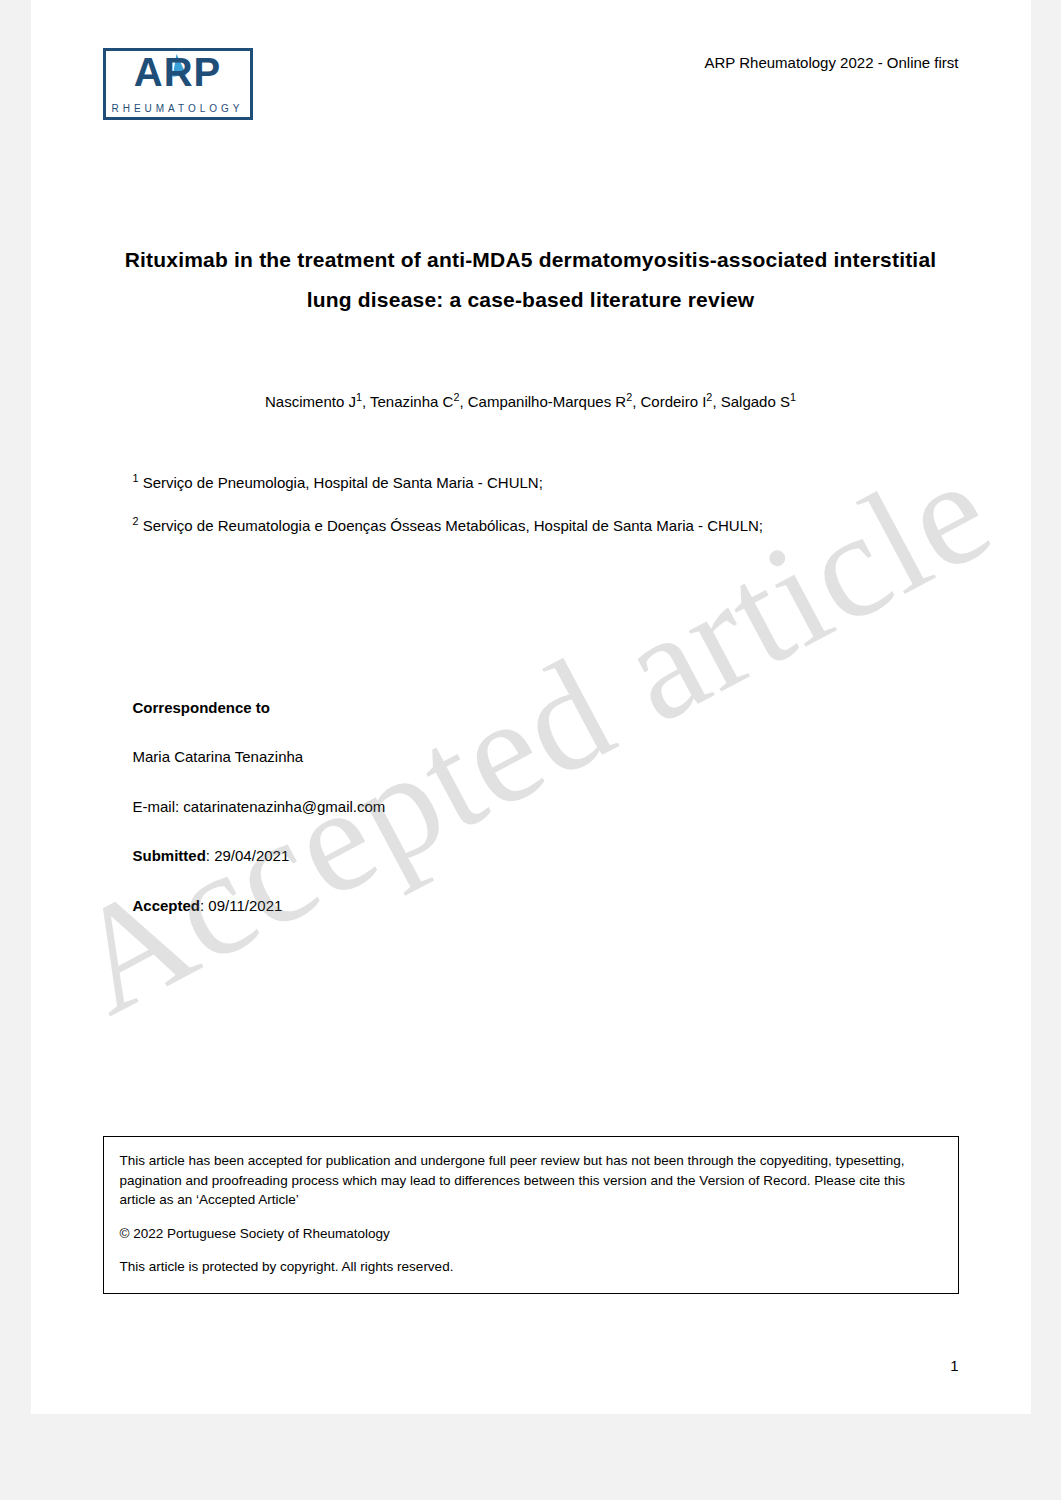Accepted article
ARP
RHEUMATOLOGY
ARP Rheumatology 2022 - Online first
Rituximab in the treatment of anti-MDA5 dermatomyositis-associated interstitial lung disease: a case-based literature review
Nascimento J1, Tenazinha C2, Campanilho-Marques R2, Cordeiro I2, Salgado S1
1 Serviço de Pneumologia, Hospital de Santa Maria - CHULN;
2 Serviço de Reumatologia e Doenças Ósseas Metabólicas, Hospital de Santa Maria - CHULN;
Correspondence to
Maria Catarina Tenazinha
E-mail: catarinatenazinha@gmail.com
Submitted: 29/04/2021
Accepted: 09/11/2021
This article has been accepted for publication and undergone full peer review but has not been through the copyediting, typesetting, pagination and proofreading process which may lead to differences between this version and the Version of Record. Please cite this article as an ‘Accepted Article’
© 2022 Portuguese Society of Rheumatology
This article is protected by copyright. All rights reserved.
1